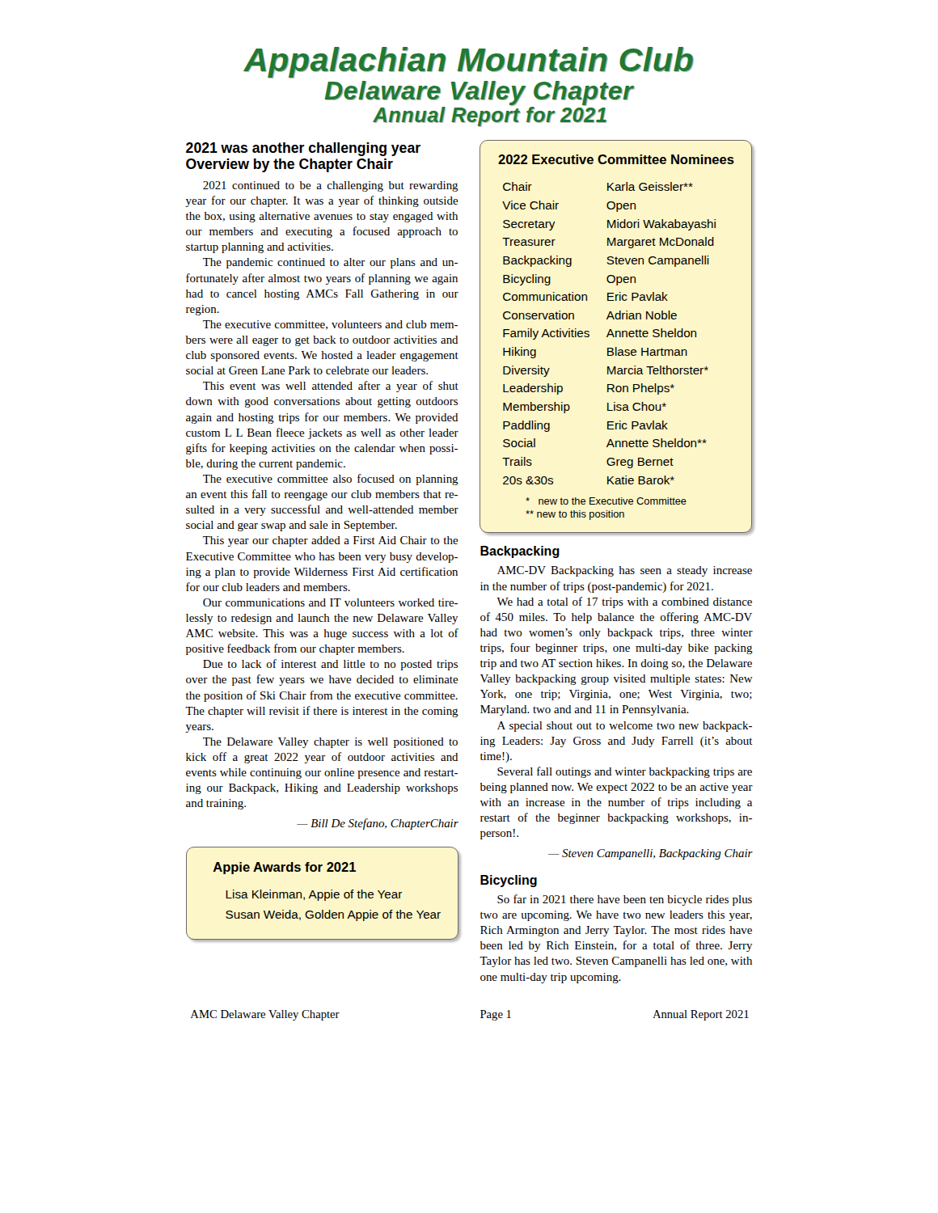Appalachian Mountain Club
Delaware Valley Chapter
Annual Report for 2021
2021 was another challenging year
Overview by the Chapter Chair
2021 continued to be a challenging but rewarding year for our chapter. It was a year of thinking outside the box, using alternative avenues to stay engaged with our members and executing a focused approach to startup planning and activities.
The pandemic continued to alter our plans and unfortunately after almost two years of planning we again had to cancel hosting AMCs Fall Gathering in our region.
The executive committee, volunteers and club members were all eager to get back to outdoor activities and club sponsored events. We hosted a leader engagement social at Green Lane Park to celebrate our leaders.
This event was well attended after a year of shut down with good conversations about getting outdoors again and hosting trips for our members. We provided custom L L Bean fleece jackets as well as other leader gifts for keeping activities on the calendar when possible, during the current pandemic.
The executive committee also focused on planning an event this fall to reengage our club members that resulted in a very successful and well-attended member social and gear swap and sale in September.
This year our chapter added a First Aid Chair to the Executive Committee who has been very busy developing a plan to provide Wilderness First Aid certification for our club leaders and members.
Our communications and IT volunteers worked tirelessly to redesign and launch the new Delaware Valley AMC website. This was a huge success with a lot of positive feedback from our chapter members.
Due to lack of interest and little to no posted trips over the past few years we have decided to eliminate the position of Ski Chair from the executive committee. The chapter will revisit if there is interest in the coming years.
The Delaware Valley chapter is well positioned to kick off a great 2022 year of outdoor activities and events while continuing our online presence and restarting our Backpack, Hiking and Leadership workshops and training.
— Bill De Stefano, ChapterChair
Appie Awards for 2021
Lisa Kleinman, Appie of the Year
Susan Weida, Golden Appie of the Year
2022 Executive Committee Nominees
| Chair | Karla Geissler** |
| Vice Chair | Open |
| Secretary | Midori Wakabayashi |
| Treasurer | Margaret McDonald |
| Backpacking | Steven Campanelli |
| Bicycling | Open |
| Communication | Eric Pavlak |
| Conservation | Adrian Noble |
| Family Activities | Annette Sheldon |
| Hiking | Blase Hartman |
| Diversity | Marcia Telthorster* |
| Leadership | Ron Phelps* |
| Membership | Lisa Chou* |
| Paddling | Eric Pavlak |
| Social | Annette Sheldon** |
| Trails | Greg Bernet |
| 20s &30s | Katie Barok* |
*new to the Executive Committee ** new to this position
Backpacking
AMC-DV Backpacking has seen a steady increase in the number of trips (post-pandemic) for 2021.
We had a total of 17 trips with a combined distance of 450 miles. To help balance the offering AMC-DV had two women’s only backpack trips, three winter trips, four beginner trips, one multi-day bike packing trip and two AT section hikes. In doing so, the Delaware Valley backpacking group visited multiple states: New York, one trip; Virginia, one; West Virginia, two; Maryland. two and and 11 in Pennsylvania.
A special shout out to welcome two new backpacking Leaders: Jay Gross and Judy Farrell (it’s about time!).
Several fall outings and winter backpacking trips are being planned now. We expect 2022 to be an active year with an increase in the number of trips including a restart of the beginner backpacking workshops, in-person!.
— Steven Campanelli, Backpacking Chair
Bicycling
So far in 2021 there have been ten bicycle rides plus two are upcoming. We have two new leaders this year, Rich Armington and Jerry Taylor. The most rides have been led by Rich Einstein, for a total of three. Jerry Taylor has led two. Steven Campanelli has led one, with one multi-day trip upcoming.
AMC Delaware Valley Chapter
Page 1
Annual Report 2021